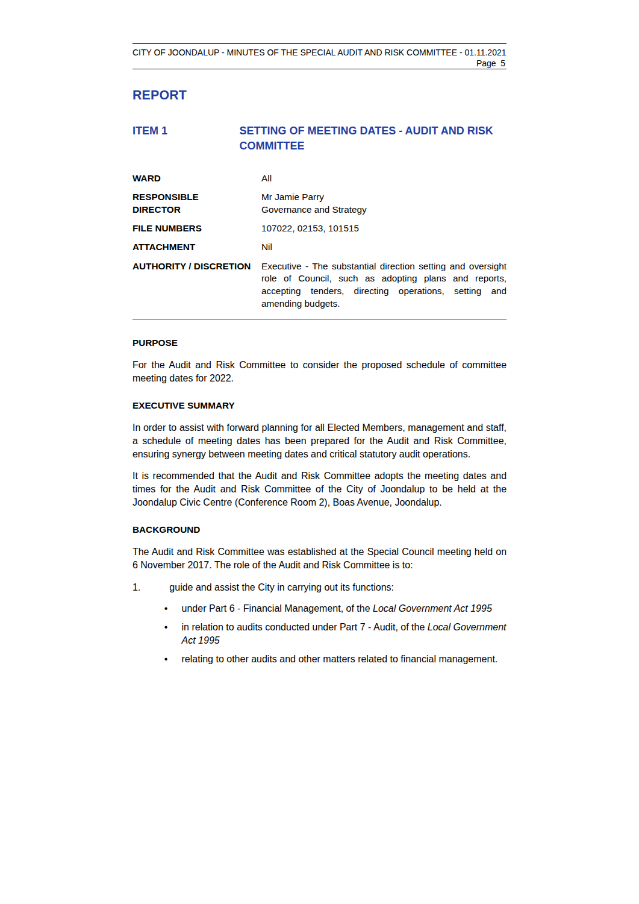CITY OF JOONDALUP - MINUTES OF THE SPECIAL AUDIT AND RISK COMMITTEE - 01.11.2021 Page 5
REPORT
ITEM 1 Setting of Meeting Dates - Audit and Risk Committee
| WARD | All |
| RESPONSIBLE DIRECTOR | Mr Jamie Parry Governance and Strategy |
| FILE NUMBERS | 107022, 02153, 101515 |
| ATTACHMENT | Nil |
| AUTHORITY / DISCRETION | Executive - The substantial direction setting and oversight role of Council, such as adopting plans and reports, accepting tenders, directing operations, setting and amending budgets. |
PURPOSE
For the Audit and Risk Committee to consider the proposed schedule of committee meeting dates for 2022.
EXECUTIVE SUMMARY
In order to assist with forward planning for all Elected Members, management and staff, a schedule of meeting dates has been prepared for the Audit and Risk Committee, ensuring synergy between meeting dates and critical statutory audit operations.
It is recommended that the Audit and Risk Committee adopts the meeting dates and times for the Audit and Risk Committee of the City of Joondalup to be held at the Joondalup Civic Centre (Conference Room 2), Boas Avenue, Joondalup.
BACKGROUND
The Audit and Risk Committee was established at the Special Council meeting held on 6 November 2017. The role of the Audit and Risk Committee is to:
1. guide and assist the City in carrying out its functions:
under Part 6 - Financial Management, of the Local Government Act 1995
in relation to audits conducted under Part 7 - Audit, of the Local Government Act 1995
relating to other audits and other matters related to financial management.